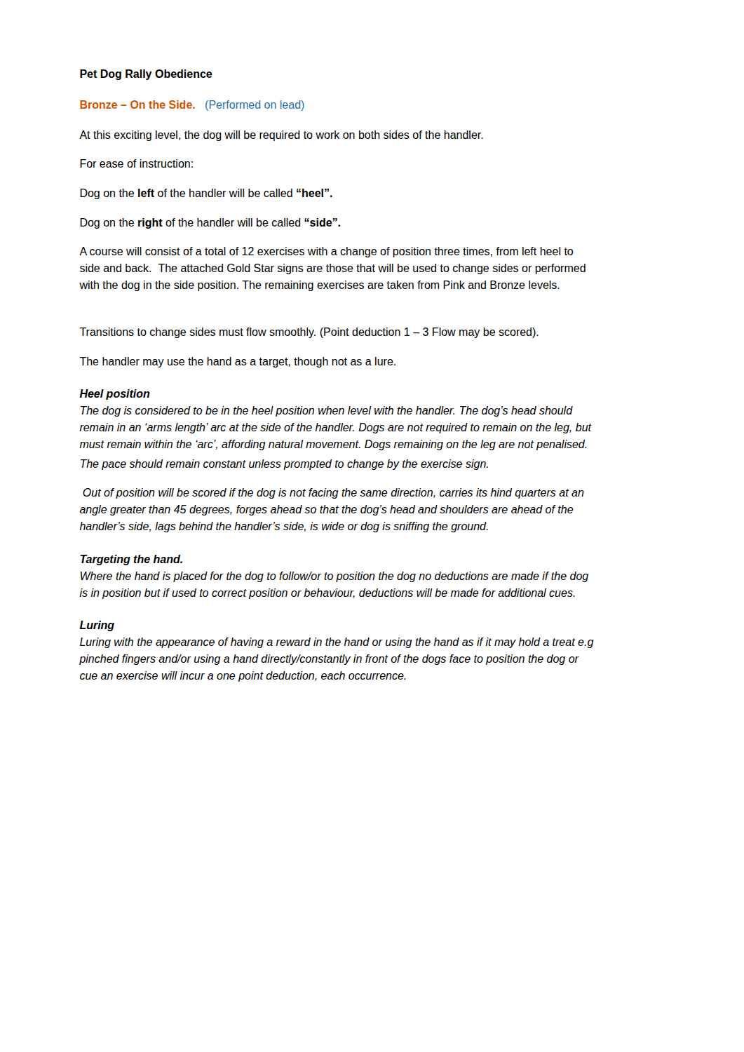Pet Dog Rally Obedience
Bronze – On the Side. (Performed on lead)
At this exciting level, the dog will be required to work on both sides of the handler.
For ease of instruction:
Dog on the left of the handler will be called “heel”.
Dog on the right of the handler will be called “side”.
A course will consist of a total of 12 exercises with a change of position three times, from left heel to side and back. The attached Gold Star signs are those that will be used to change sides or performed with the dog in the side position. The remaining exercises are taken from Pink and Bronze levels.
Transitions to change sides must flow smoothly. (Point deduction 1 – 3 Flow may be scored).
The handler may use the hand as a target, though not as a lure.
Heel position
The dog is considered to be in the heel position when level with the handler. The dog’s head should remain in an ‘arms length’ arc at the side of the handler. Dogs are not required to remain on the leg, but must remain within the ‘arc’, affording natural movement. Dogs remaining on the leg are not penalised.
The pace should remain constant unless prompted to change by the exercise sign.
Out of position will be scored if the dog is not facing the same direction, carries its hind quarters at an angle greater than 45 degrees, forges ahead so that the dog’s head and shoulders are ahead of the handler’s side, lags behind the handler’s side, is wide or dog is sniffing the ground.
Targeting the hand.
Where the hand is placed for the dog to follow/or to position the dog no deductions are made if the dog is in position but if used to correct position or behaviour, deductions will be made for additional cues.
Luring
Luring with the appearance of having a reward in the hand or using the hand as if it may hold a treat e.g pinched fingers and/or using a hand directly/constantly in front of the dogs face to position the dog or cue an exercise will incur a one point deduction, each occurrence.